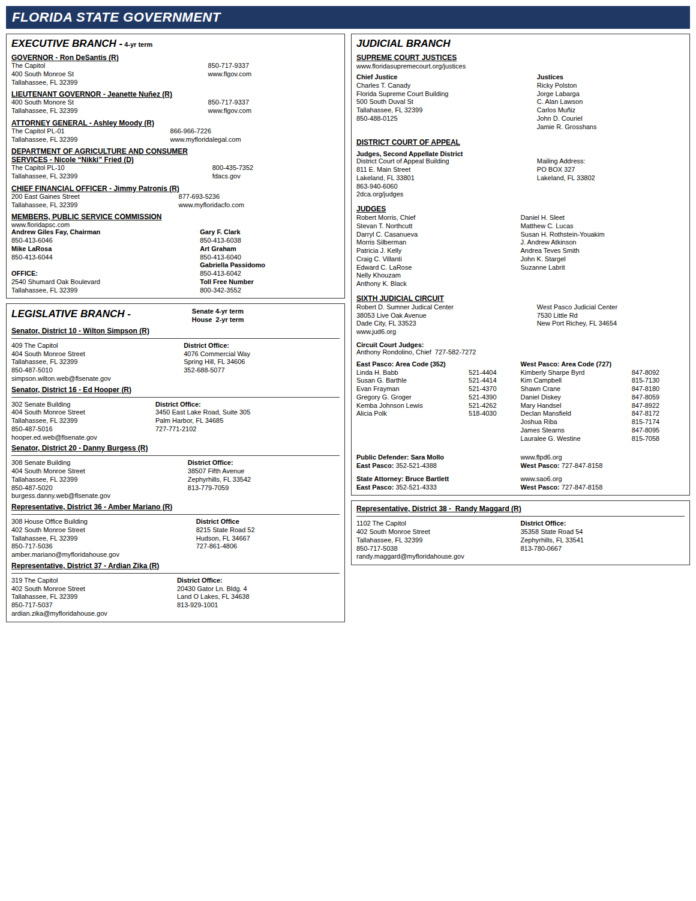FLORIDA STATE GOVERNMENT
EXECUTIVE BRANCH - 4-yr term
GOVERNOR - Ron DeSantis (R)
| The Capitol | 850-717-9337 |
| 400 South Monroe St | www.flgov.com |
| Tallahassee, FL 32399 | |
LIEUTENANT GOVERNOR - Jeanette Nuñez (R)
| 400 South Monore St | 850-717-9337 |
| Tallahassee, FL 32399 | www.flgov.com |
ATTORNEY GENERAL - Ashley Moody (R)
| The Capitol PL-01 | 866-966-7226 |
| Tallahassee, FL 32399 | www.myfloridalegal.com |
DEPARTMENT OF AGRICULTURE AND CONSUMER
SERVICES - Nicole “Nikki” Fried (D)
| The Capitol PL-10 | 800-435-7352 |
| Tallahassee, FL 32399 | fdacs.gov |
CHIEF FINANCIAL OFFICER - Jimmy Patronis (R)
| 200 East Gaines Street | 877-693-5236 |
| Tallahassee, FL 32399 | www.myfloridacfo.com |
MEMBERS, PUBLIC SERVICE COMMISSION
www.floridapsc.com
| Andrew Giles Fay, Chairman | Gary F. Clark |
| 850-413-6046 | 850-413-6038 |
| Mike LaRosa | Art Graham |
| 850-413-6044 | 850-413-6040 |
| | Gabriella Passidomo |
| OFFICE: | 850-413-6042 |
| 2540 Shumard Oak Boulevard | Toll Free Number |
| Tallahassee, FL 32399 | 800-342-3552 |
| LEGISLATIVE BRANCH - | Senate 4-yr term House 2-yr term |
Senator, District 10 - Wilton Simpson (R)
| 409 The Capitol | District Office: |
| 404 South Monroe Street | 4076 Commercial Way |
| Tallahassee, FL 32399 | Spring Hill, FL 34606 |
| 850-487-5010 | 352-688-5077 |
| simpson.wilton.web@flsenate.gov |
Senator, District 16 - Ed Hooper (R)
| 302 Senate Building | District Office: |
| 404 South Monroe Street | 3450 East Lake Road, Suite 305 |
| Tallahassee, FL 32399 | Palm Harbor, FL 34685 |
| 850-487-5016 | 727-771-2102 |
| hooper.ed.web@flsenate.gov |
Senator, District 20 - Danny Burgess (R)
| 308 Senate Building | District Office: |
| 404 South Monroe Street | 38507 Fifth Avenue |
| Tallahassee, FL 32399 | Zephyrhills, FL 33542 |
| 850-487-5020 | 813-779-7059 |
| burgess.danny.web@flsenate.gov |
Representative, District 36 - Amber Mariano (R)
| 308 House Office Building | District Office |
| 402 South Monroe Street | 8215 State Road 52 |
| Tallahassee, FL 32399 | Hudson, FL 34667 |
| 850-717-5036 | 727-861-4806 |
| amber.mariano@myfloridahouse.gov |
Representative, District 37 - Ardian Zika (R)
| 319 The Capitol | District Office: |
| 402 South Monroe Street | 20430 Gator Ln. Bldg. 4 |
| Tallahassee, FL 32399 | Land O Lakes, FL 34638 |
| 850-717-5037 | 813-929-1001 |
| ardian.zika@myfloridahouse.gov |
JUDICIAL BRANCH
SUPREME COURT JUSTICES
www.floridasupremecourt.org/justices
| Chief Justice | Justices |
| Charles T. Canady | Ricky Polston |
| Florida Supreme Court Building | Jorge Labarga |
| 500 South Duval St | C. Alan Lawson |
| Tallahassee, FL 32399 | Carlos Muñiz |
| 850-488-0125 | John D. Couriel |
| | Jamie R. Grosshans |
DISTRICT COURT OF APPEAL
Judges, Second Appellate District
| District Court of Appeal Building | Mailing Address: |
| 811 E. Main Street | PO BOX 327 |
| Lakeland, FL 33801 | Lakeland, FL 33802 |
| 863-940-6060 | |
| 2dca.org/judges | |
JUDGES
| Robert Morris, Chief | Daniel H. Sleet |
| Stevan T. Northcutt | Matthew C. Lucas |
| Darryl C. Casanueva | Susan H. Rothstein-Youakim |
| Morris Silberman | J. Andrew Atkinson |
| Patricia J. Kelly | Andrea Teves Smith |
| Craig C. Villanti | John K. Stargel |
| Edward C. LaRose | Suzanne Labrit |
| Nelly Khouzam | |
| Anthony K. Black | |
SIXTH JUDICIAL CIRCUIT
| Robert D. Sumner Judical Center | West Pasco Judicial Center |
| 38053 Live Oak Avenue | 7530 Little Rd |
| Dade City, FL 33523 | New Port Richey, FL 34654 |
| www.jud6.org | |
Circuit Court Judges:
Anthony Rondolino, Chief 727-582-7272
| East Pasco: Area Code (352) | West Pasco: Area Code (727) |
| / Linda H. Babb / 521-4404 / / Susan G. Barthle / 521-4414 / / Evan Frayman / 521-4370 / / Gregory G. Groger / 521-4390 / / Kemba Johnson Lewis / 521-4262 / / Alicia Polk / 518-4030 / | / Kimberly Sharpe Byrd / 847-8092 / / Kim Campbell / 815-7130 / / Shawn Crane / 847-8180 / / Daniel Diskey / 847-8059 / / Mary Handsel / 847-8922 / / Declan Mansfield / 847-8172 / / Joshua Riba / 815-7174 / / James Stearns / 847-8095 / / Lauralee G. Westine / 815-7058 / |
| Public Defender: Sara Mollo | www.flpd6.org |
| East Pasco: 352-521-4388 | West Pasco: 727-847-8158 |
| State Attorney: Bruce Bartlett | www.sao6.org |
| East Pasco: 352-521-4333 | West Pasco: 727-847-8158 |
Representative, District 38 - Randy Maggard (R)
| 1102 The Capitol | District Office: |
| 402 South Monroe Street | 35358 State Road 54 |
| Tallahassee, FL 32399 | Zephyrhills, FL 33541 |
| 850-717-5038 | 813-780-0667 |
| randy.maggard@myfloridahouse.gov |